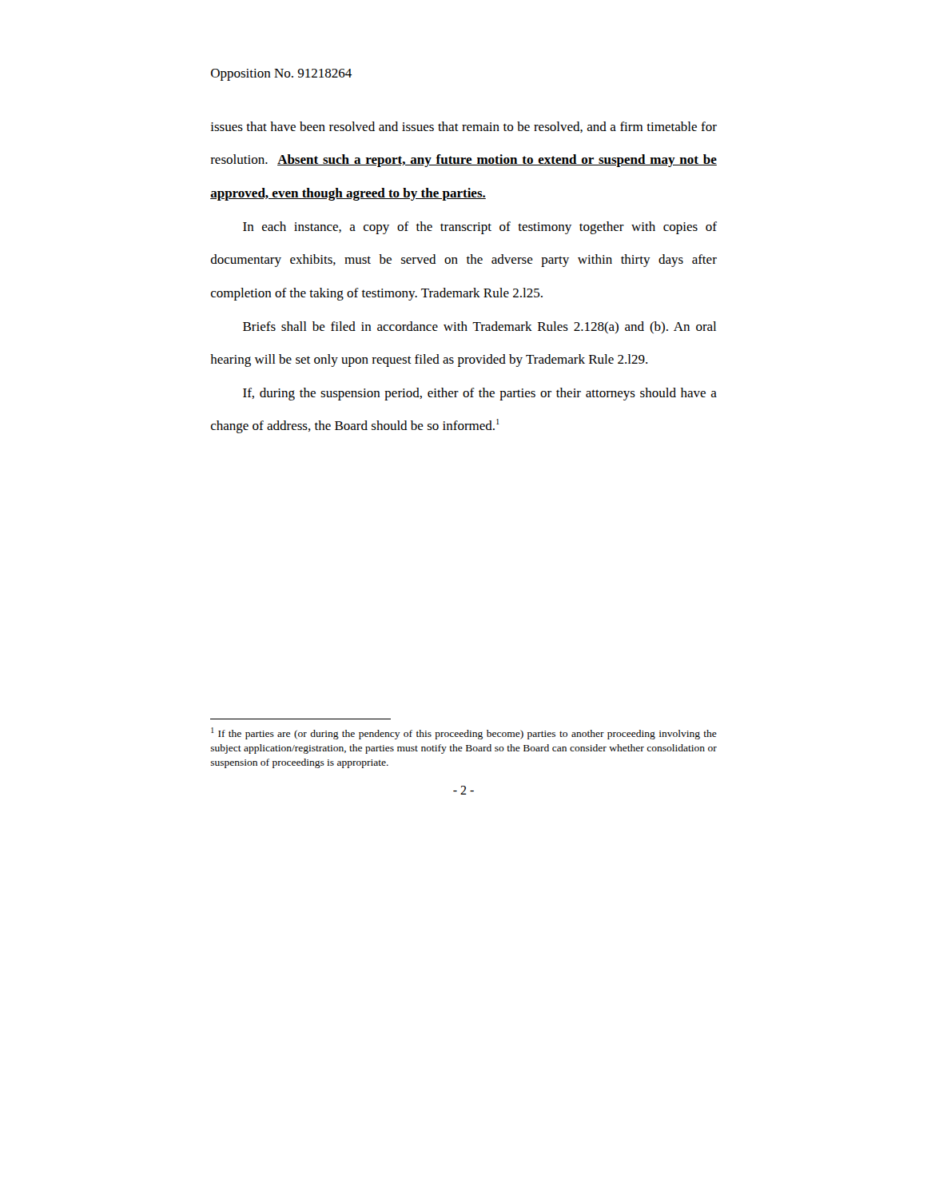Opposition No. 91218264
issues that have been resolved and issues that remain to be resolved, and a firm timetable for resolution. Absent such a report, any future motion to extend or suspend may not be approved, even though agreed to by the parties.
In each instance, a copy of the transcript of testimony together with copies of documentary exhibits, must be served on the adverse party within thirty days after completion of the taking of testimony. Trademark Rule 2.l25.
Briefs shall be filed in accordance with Trademark Rules 2.128(a) and (b). An oral hearing will be set only upon request filed as provided by Trademark Rule 2.l29.
If, during the suspension period, either of the parties or their attorneys should have a change of address, the Board should be so informed.1
1 If the parties are (or during the pendency of this proceeding become) parties to another proceeding involving the subject application/registration, the parties must notify the Board so the Board can consider whether consolidation or suspension of proceedings is appropriate.
- 2 -